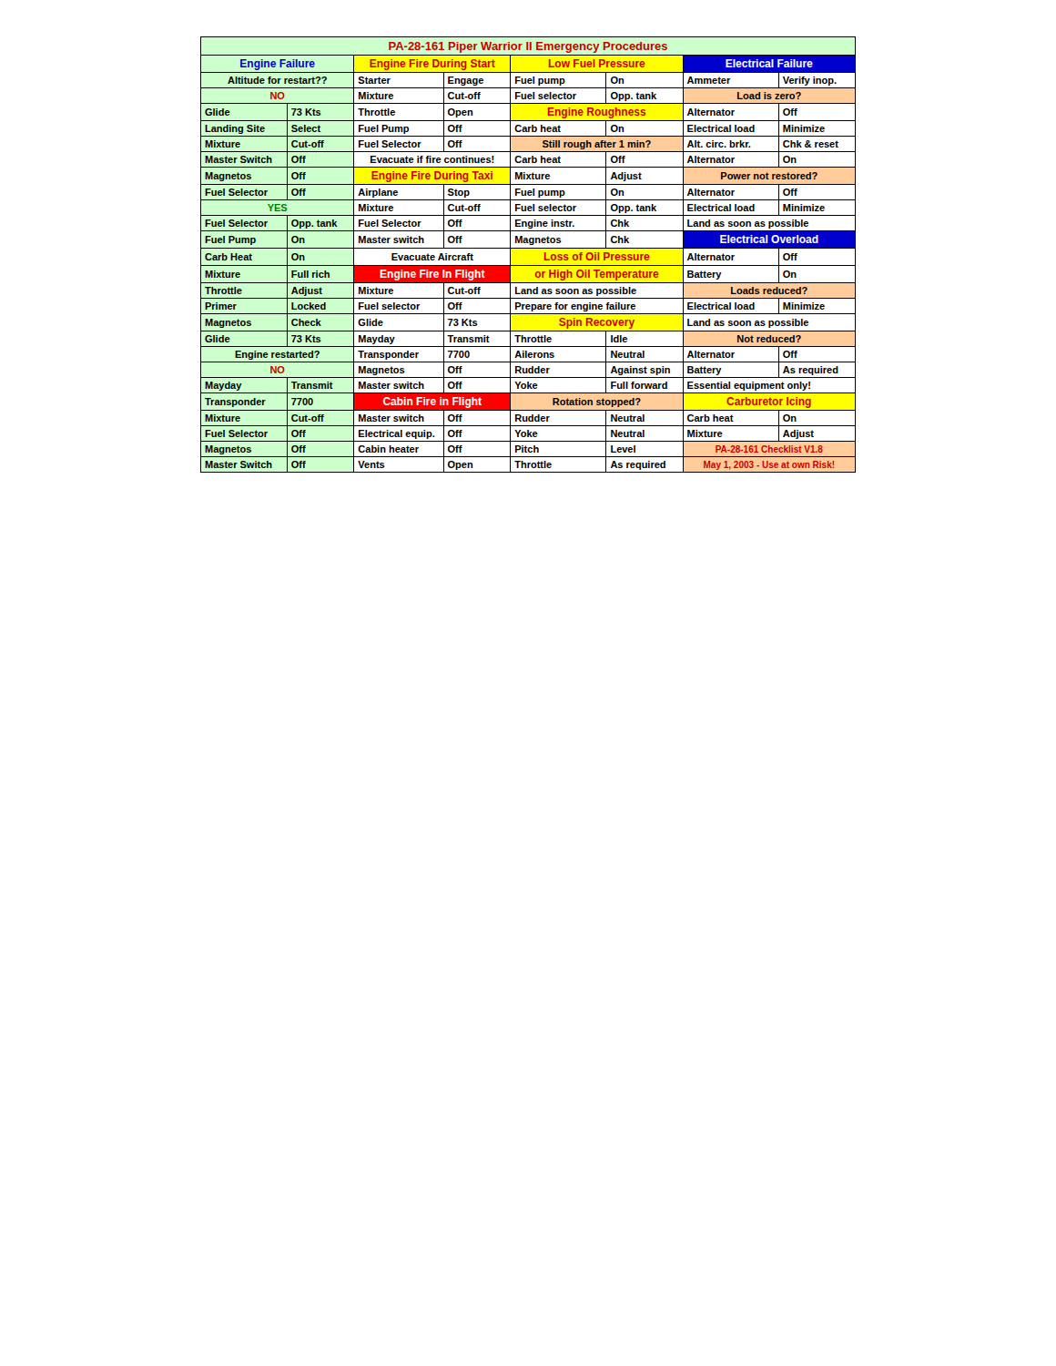| PA-28-161 Piper Warrior II Emergency Procedures |
| Engine Failure | Engine Fire During Start | Low Fuel Pressure | Electrical Failure |
| Altitude for restart?? | Starter | Engage | Fuel pump | On | Ammeter | Verify inop. |
| NO | Mixture | Cut-off | Fuel selector | Opp. tank | Load is zero? |
| Glide | 73 Kts | Throttle | Open | Engine Roughness | Alternator | Off |
| Landing Site | Select | Fuel Pump | Off | Carb heat | On | Electrical load | Minimize |
| Mixture | Cut-off | Fuel Selector | Off | Still rough after 1 min? | Alt. circ. brkr. | Chk & reset |
| Master Switch | Off | Evacuate if fire continues! | Carb heat | Off | Alternator | On |
| Magnetos | Off | Engine Fire During Taxi | Mixture | Adjust | Power not restored? |
| Fuel Selector | Off | Airplane | Stop | Fuel pump | On | Alternator | Off |
| YES | Mixture | Cut-off | Fuel selector | Opp. tank | Electrical load | Minimize |
| Fuel Selector | Opp. tank | Fuel Selector | Off | Engine instr. | Chk | Land as soon as possible |
| Fuel Pump | On | Master switch | Off | Magnetos | Chk | Electrical Overload |
| Carb Heat | On | Evacuate Aircraft | Loss of Oil Pressure | Alternator | Off |
| Mixture | Full rich | Engine Fire In Flight | or High Oil Temperature | Battery | On |
| Throttle | Adjust | Mixture | Cut-off | Land as soon as possible | Loads reduced? |
| Primer | Locked | Fuel selector | Off | Prepare for engine failure | Electrical load | Minimize |
| Magnetos | Check | Glide | 73 Kts | Spin Recovery | Land as soon as possible |
| Glide | 73 Kts | Mayday | Transmit | Throttle | Idle | Not reduced? |
| Engine restarted? | Transponder | 7700 | Ailerons | Neutral | Alternator | Off |
| NO | Magnetos | Off | Rudder | Against spin | Battery | As required |
| Mayday | Transmit | Master switch | Off | Yoke | Full forward | Essential equipment only! |
| Transponder | 7700 | Cabin Fire in Flight | Rotation stopped? | Carburetor Icing |
| Mixture | Cut-off | Master switch | Off | Rudder | Neutral | Carb heat | On |
| Fuel Selector | Off | Electrical equip. | Off | Yoke | Neutral | Mixture | Adjust |
| Magnetos | Off | Cabin heater | Off | Pitch | Level | PA-28-161 Checklist V1.8 |
| Master Switch | Off | Vents | Open | Throttle | As required | May 1, 2003 - Use at own Risk! |